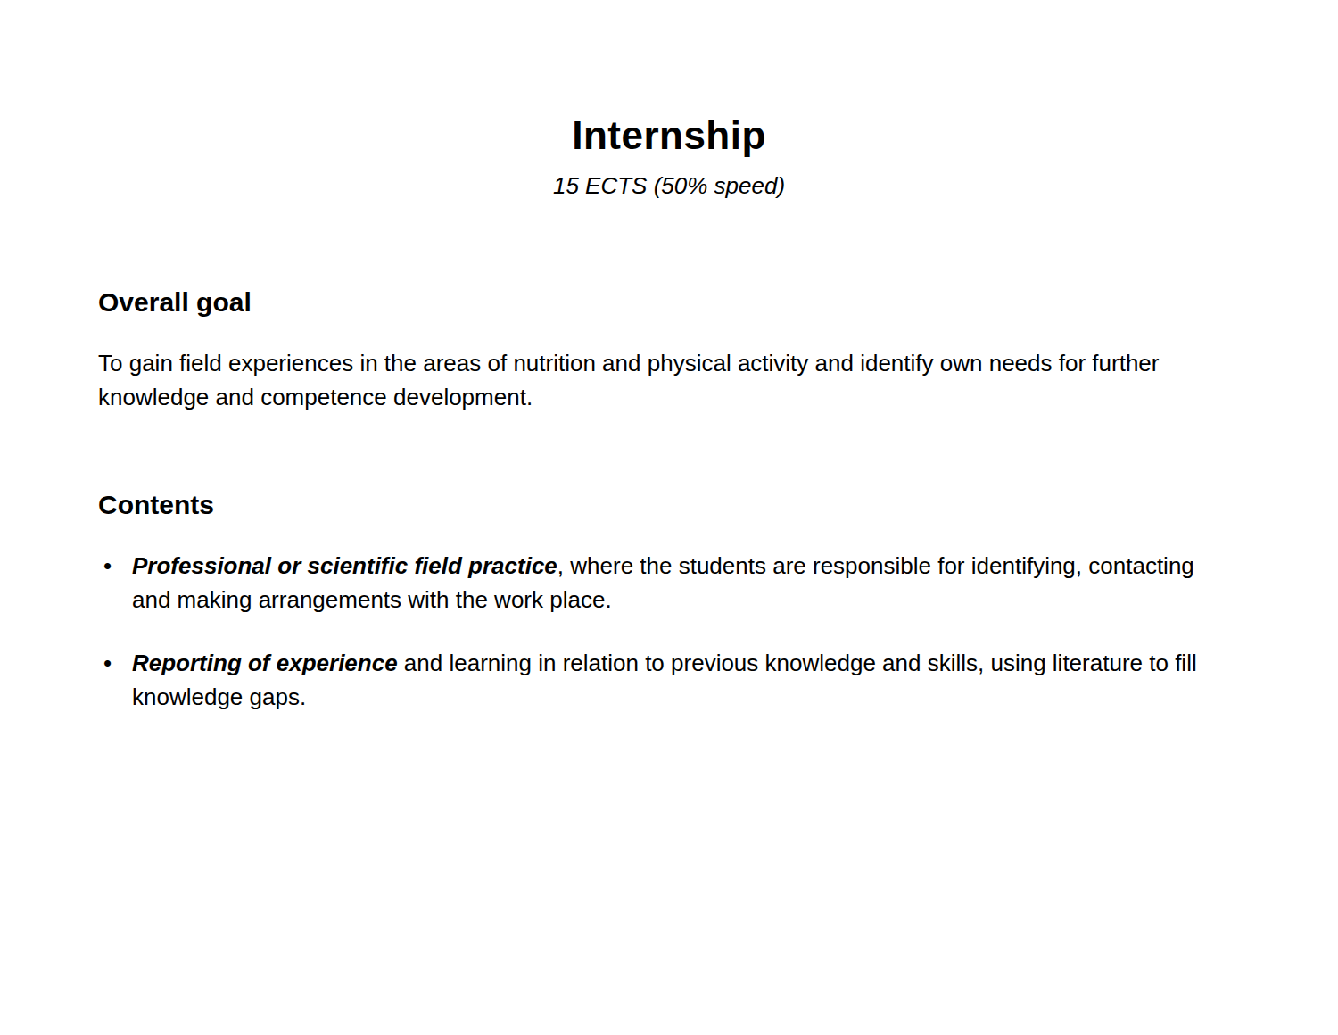Internship
15 ECTS (50% speed)
Overall goal
To gain field experiences in the areas of nutrition and physical activity and identify own needs for further knowledge and competence development.
Contents
Professional or scientific field practice, where the students are responsible for identifying, contacting and making arrangements with the work place.
Reporting of experience and learning in relation to previous knowledge and skills, using literature to fill knowledge gaps.